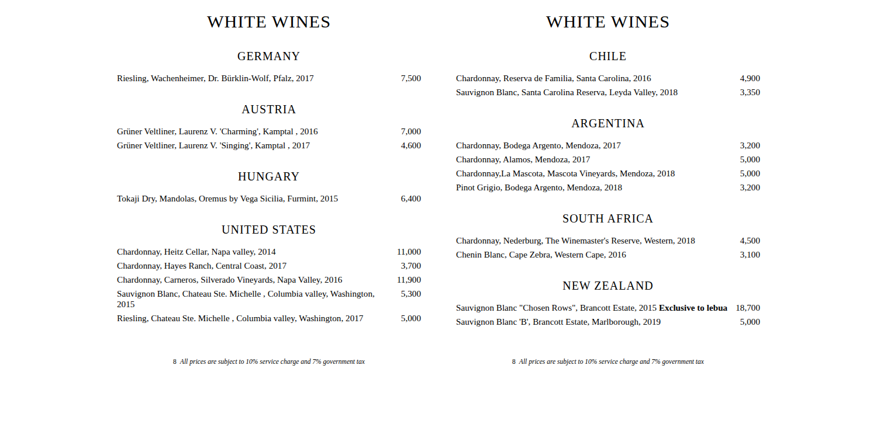WHITE WINES
GERMANY
| Riesling, Wachenheimer, Dr. Bürklin-Wolf, Pfalz, 2017 | 7,500 |
AUSTRIA
| Grüner Veltliner, Laurenz V. 'Charming', Kamptal , 2016 | 7,000 |
| Grüner Veltliner, Laurenz V. 'Singing', Kamptal , 2017 | 4,600 |
HUNGARY
| Tokaji Dry, Mandolas, Oremus by Vega Sicilia, Furmint, 2015 | 6,400 |
UNITED STATES
| Chardonnay, Heitz Cellar, Napa valley, 2014 | 11,000 |
| Chardonnay, Hayes Ranch, Central Coast, 2017 | 3,700 |
| Chardonnay, Carneros, Silverado Vineyards, Napa Valley, 2016 | 11,900 |
| Sauvignon Blanc, Chateau Ste. Michelle , Columbia valley, Washington, 2015 | 5,300 |
| Riesling, Chateau Ste. Michelle , Columbia valley, Washington, 2017 | 5,000 |
WHITE WINES
CHILE
| Chardonnay, Reserva de Familia, Santa Carolina, 2016 | 4,900 |
| Sauvignon Blanc, Santa Carolina Reserva, Leyda Valley, 2018 | 3,350 |
ARGENTINA
| Chardonnay, Bodega Argento, Mendoza, 2017 | 3,200 |
| Chardonnay, Alamos, Mendoza, 2017 | 5,000 |
| Chardonnay,La Mascota, Mascota Vineyards, Mendoza, 2018 | 5,000 |
| Pinot Grigio, Bodega Argento, Mendoza, 2018 | 3,200 |
SOUTH AFRICA
| Chardonnay, Nederburg, The Winemaster's Reserve, Western, 2018 | 4,500 |
| Chenin Blanc, Cape Zebra, Western Cape, 2016 | 3,100 |
NEW ZEALAND
| Sauvignon Blanc "Chosen Rows", Brancott Estate, 2015 Exclusive to lebua | 18,700 |
| Sauvignon Blanc 'B', Brancott Estate, Marlborough, 2019 | 5,000 |
8 All prices are subject to 10% service charge and 7% government tax
8 All prices are subject to 10% service charge and 7% government tax